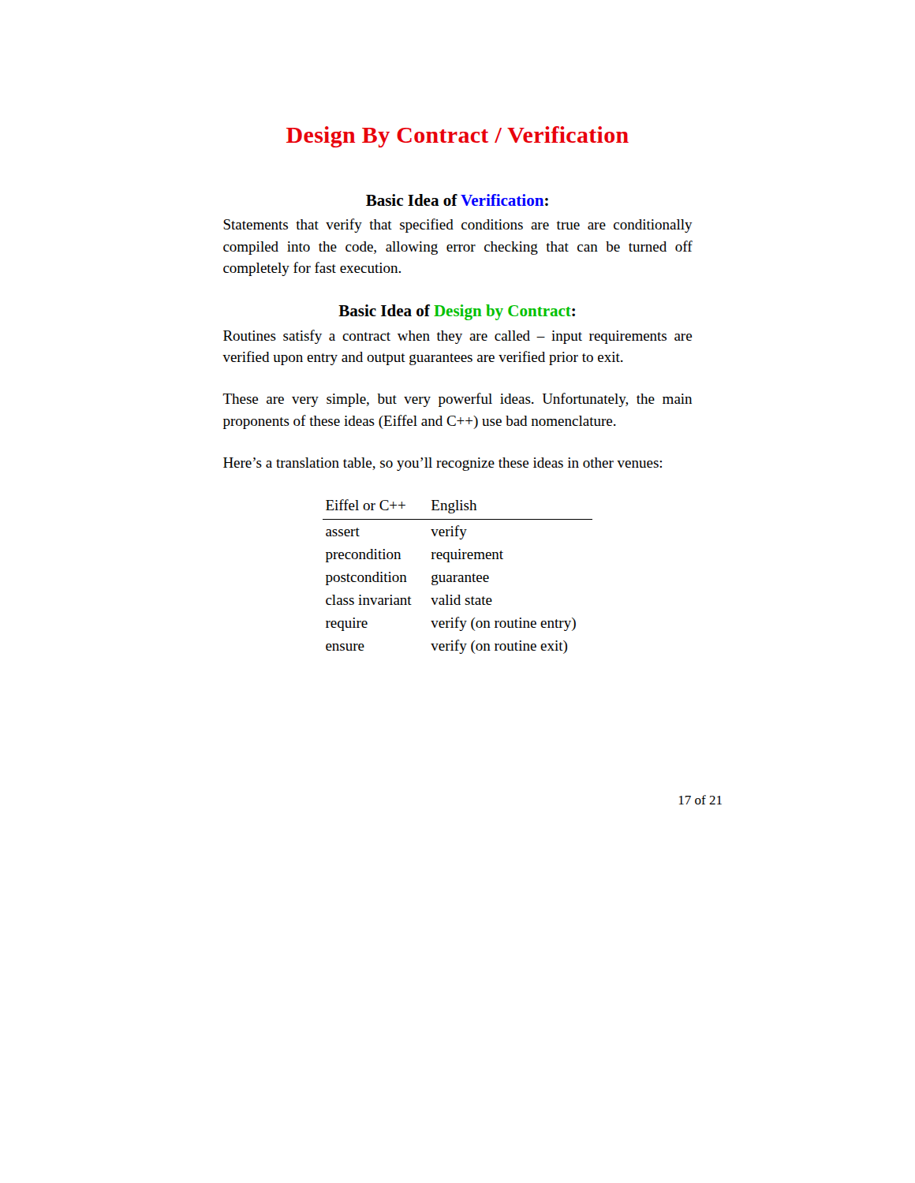Design By Contract / Verification
Basic Idea of Verification:
Statements that verify that specified conditions are true are conditionally compiled into the code, allowing error checking that can be turned off completely for fast execution.
Basic Idea of Design by Contract:
Routines satisfy a contract when they are called – input requirements are verified upon entry and output guarantees are verified prior to exit.
These are very simple, but very powerful ideas. Unfortunately, the main proponents of these ideas (Eiffel and C++) use bad nomenclature.
Here’s a translation table, so you’ll recognize these ideas in other venues:
| Eiffel or C++ | English |
| --- | --- |
| assert | verify |
| precondition | requirement |
| postcondition | guarantee |
| class invariant | valid state |
| require | verify (on routine entry) |
| ensure | verify (on routine exit) |
17 of 21